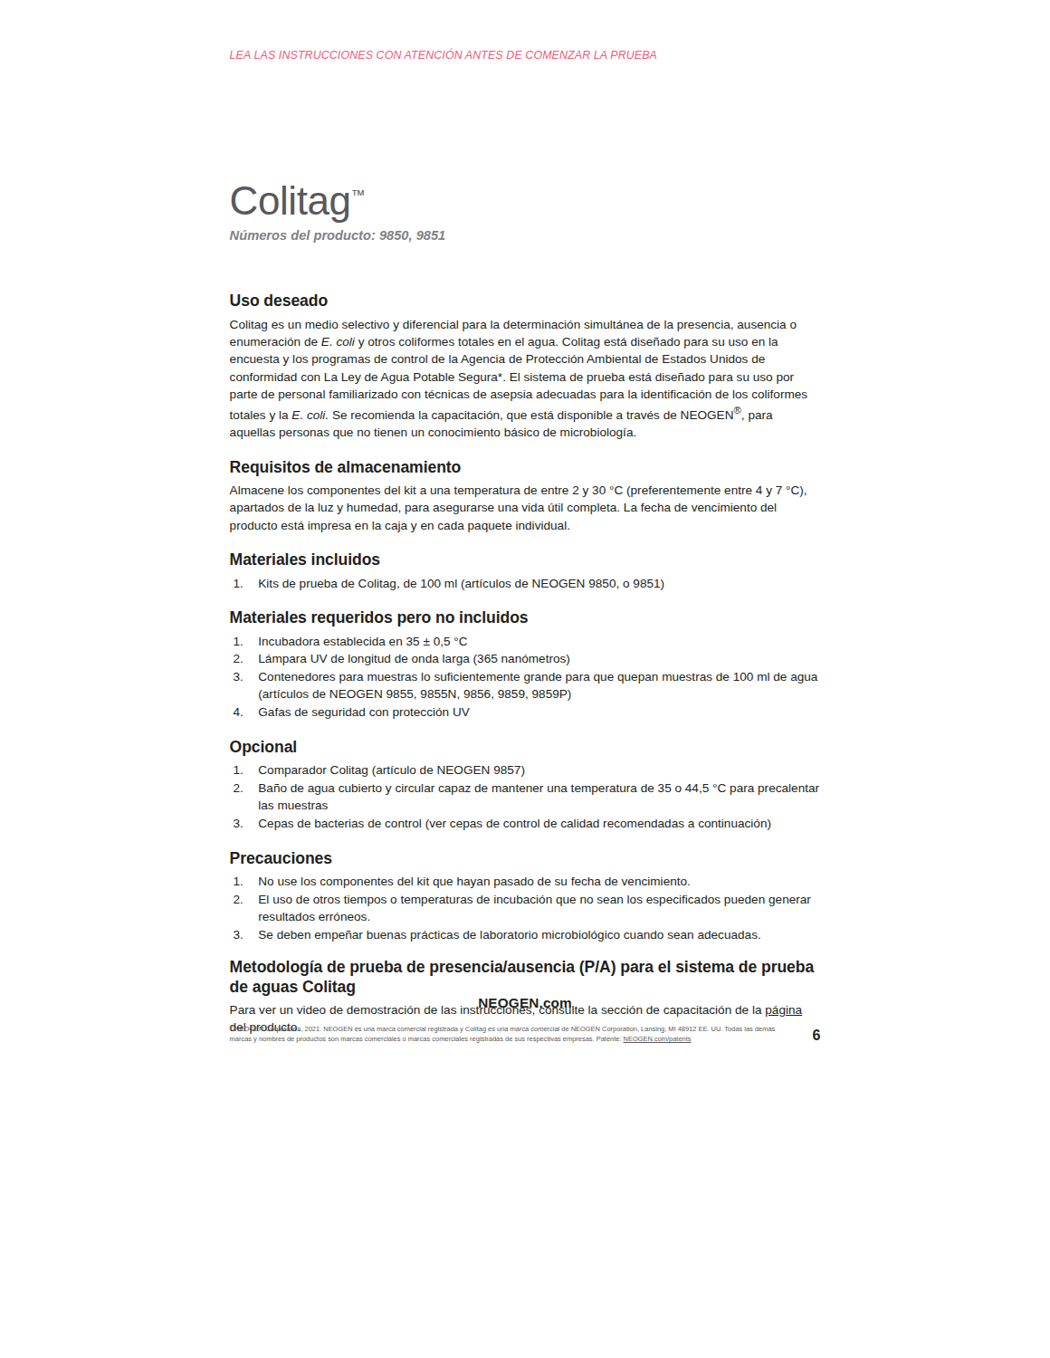LEA LAS INSTRUCCIONES CON ATENCIÓN ANTES DE COMENZAR LA PRUEBA
Colitag™
Números del producto: 9850, 9851
Uso deseado
Colitag es un medio selectivo y diferencial para la determinación simultánea de la presencia, ausencia o enumeración de E. coli y otros coliformes totales en el agua. Colitag está diseñado para su uso en la encuesta y los programas de control de la Agencia de Protección Ambiental de Estados Unidos de conformidad con La Ley de Agua Potable Segura*. El sistema de prueba está diseñado para su uso por parte de personal familiarizado con técnicas de asepsia adecuadas para la identificación de los coliformes totales y la E. coli. Se recomienda la capacitación, que está disponible a través de NEOGEN®, para aquellas personas que no tienen un conocimiento básico de microbiología.
Requisitos de almacenamiento
Almacene los componentes del kit a una temperatura de entre 2 y 30 °C (preferentemente entre 4 y 7 °C), apartados de la luz y humedad, para asegurarse una vida útil completa. La fecha de vencimiento del producto está impresa en la caja y en cada paquete individual.
Materiales incluidos
Kits de prueba de Colitag, de 100 ml (artículos de NEOGEN 9850, o 9851)
Materiales requeridos pero no incluidos
Incubadora establecida en 35 ± 0,5 °C
Lámpara UV de longitud de onda larga (365 nanómetros)
Contenedores para muestras lo suficientemente grande para que quepan muestras de 100 ml de agua (artículos de NEOGEN 9855, 9855N, 9856, 9859, 9859P)
Gafas de seguridad con protección UV
Opcional
Comparador Colitag (artículo de NEOGEN 9857)
Baño de agua cubierto y circular capaz de mantener una temperatura de 35 o 44,5 °C para precalentar las muestras
Cepas de bacterias de control (ver cepas de control de calidad recomendadas a continuación)
Precauciones
No use los componentes del kit que hayan pasado de su fecha de vencimiento.
El uso de otros tiempos o temperaturas de incubación que no sean los especificados pueden generar resultados erróneos.
Se deben empeñar buenas prácticas de laboratorio microbiológico cuando sean adecuadas.
Metodología de prueba de presencia/ausencia (P/A) para el sistema de prueba de aguas Colitag
Para ver un video de demostración de las instrucciones, consulte la sección de capacitación de la página del producto.
NEOGEN.com
©NEOGEN Corporation, 2021. NEOGEN es una marca comercial registrada y Colitag es una marca comercial de NEOGEN Corporation, Lansing, MI 48912 EE. UU. Todas las demás marcas y nombres de productos son marcas comerciales o marcas comerciales registradas de sus respectivas empresas. Patente: NEOGEN.com/patents
6